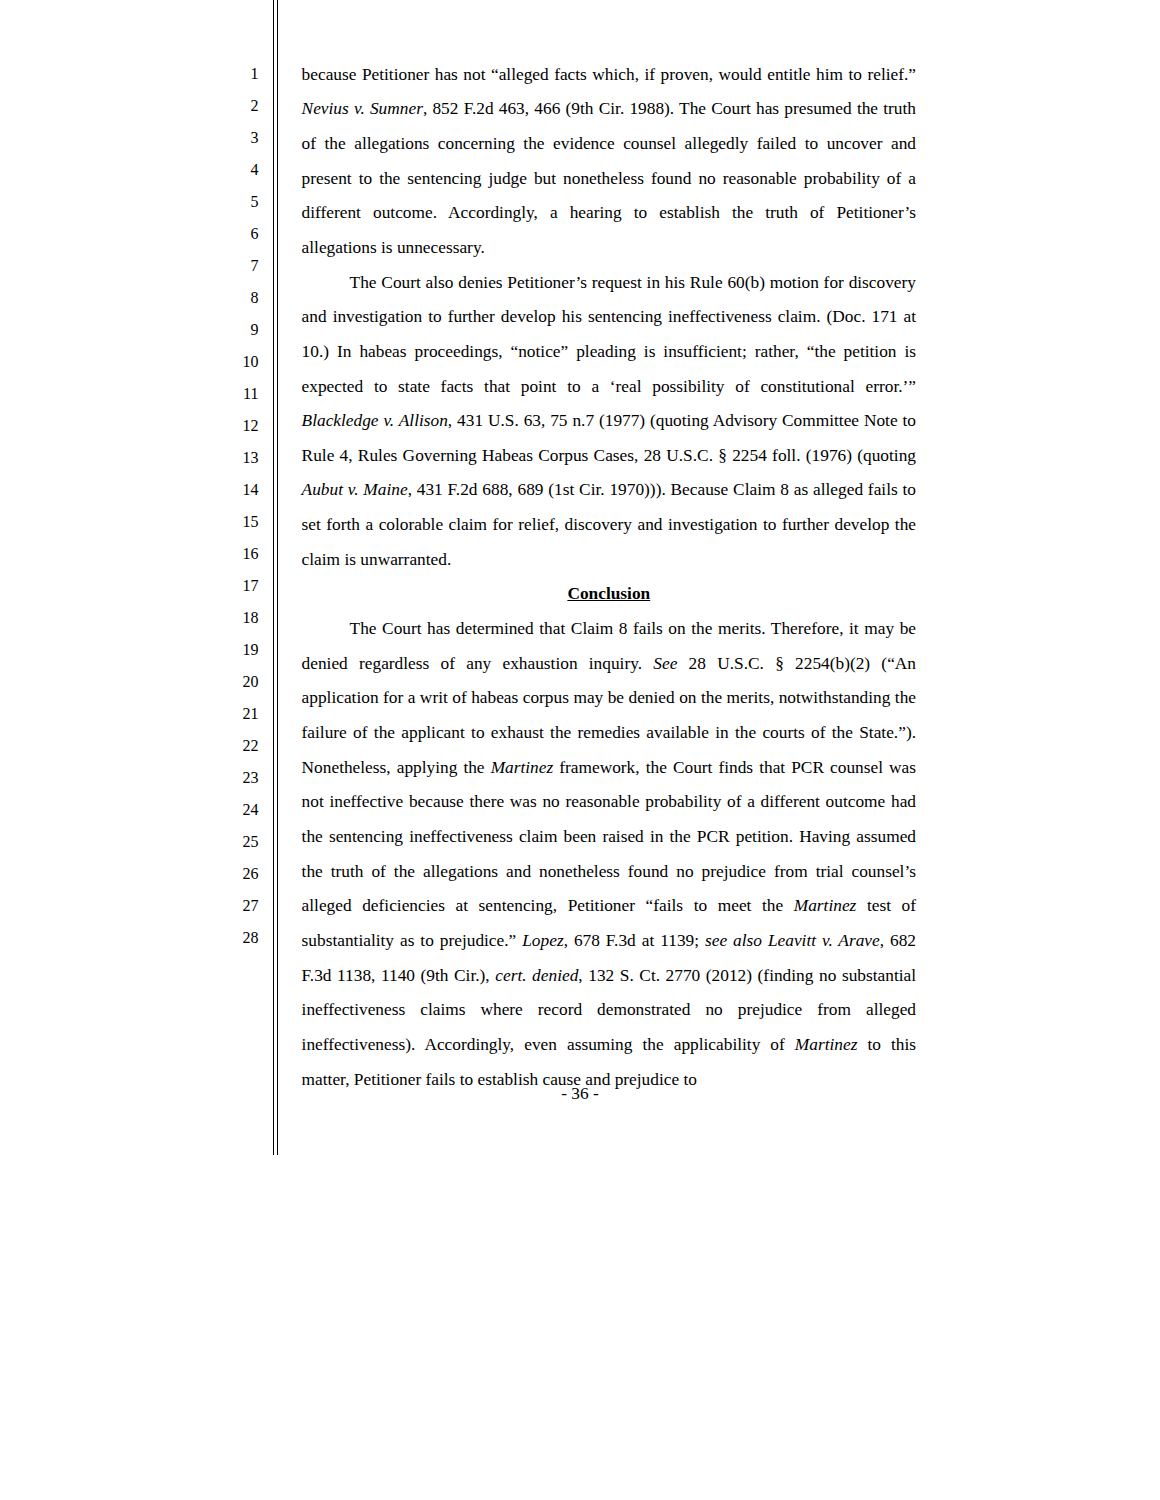1
2
3
4
5
6
7
8
9
10
11
12
13
14
15
16
17
18
19
20
21
22
23
24
25
26
27
28
because Petitioner has not “alleged facts which, if proven, would entitle him to relief.” Nevius v. Sumner, 852 F.2d 463, 466 (9th Cir. 1988). The Court has presumed the truth of the allegations concerning the evidence counsel allegedly failed to uncover and present to the sentencing judge but nonetheless found no reasonable probability of a different outcome. Accordingly, a hearing to establish the truth of Petitioner’s allegations is unnecessary.
The Court also denies Petitioner’s request in his Rule 60(b) motion for discovery and investigation to further develop his sentencing ineffectiveness claim. (Doc. 171 at 10.) In habeas proceedings, “notice” pleading is insufficient; rather, “the petition is expected to state facts that point to a ‘real possibility of constitutional error.’” Blackledge v. Allison, 431 U.S. 63, 75 n.7 (1977) (quoting Advisory Committee Note to Rule 4, Rules Governing Habeas Corpus Cases, 28 U.S.C. § 2254 foll. (1976) (quoting Aubut v. Maine, 431 F.2d 688, 689 (1st Cir. 1970))). Because Claim 8 as alleged fails to set forth a colorable claim for relief, discovery and investigation to further develop the claim is unwarranted.
Conclusion
The Court has determined that Claim 8 fails on the merits. Therefore, it may be denied regardless of any exhaustion inquiry. See 28 U.S.C. § 2254(b)(2) (“An application for a writ of habeas corpus may be denied on the merits, notwithstanding the failure of the applicant to exhaust the remedies available in the courts of the State.”). Nonetheless, applying the Martinez framework, the Court finds that PCR counsel was not ineffective because there was no reasonable probability of a different outcome had the sentencing ineffectiveness claim been raised in the PCR petition. Having assumed the truth of the allegations and nonetheless found no prejudice from trial counsel’s alleged deficiencies at sentencing, Petitioner “fails to meet the Martinez test of substantiality as to prejudice.” Lopez, 678 F.3d at 1139; see also Leavitt v. Arave, 682 F.3d 1138, 1140 (9th Cir.), cert. denied, 132 S. Ct. 2770 (2012) (finding no substantial ineffectiveness claims where record demonstrated no prejudice from alleged ineffectiveness). Accordingly, even assuming the applicability of Martinez to this matter, Petitioner fails to establish cause and prejudice to
- 36 -